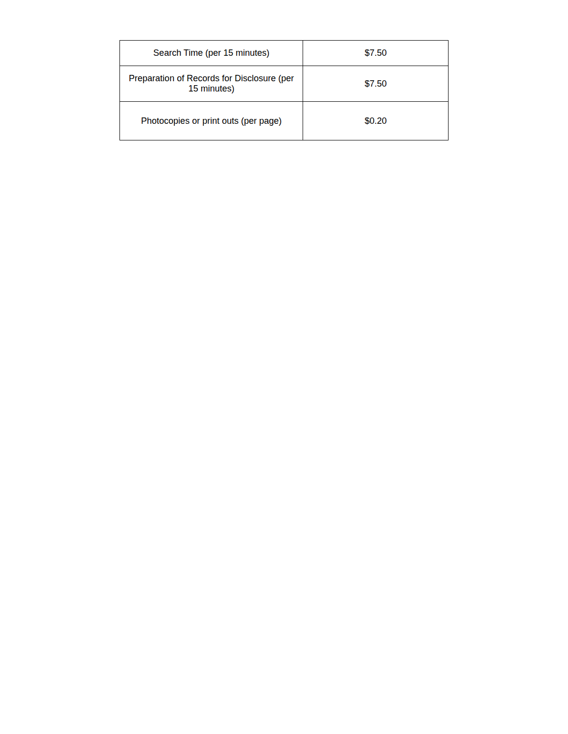| Search Time (per 15 minutes) | $7.50 |
| Preparation of Records for Disclosure (per 15 minutes) | $7.50 |
| Photocopies or print outs (per page) | $0.20 |